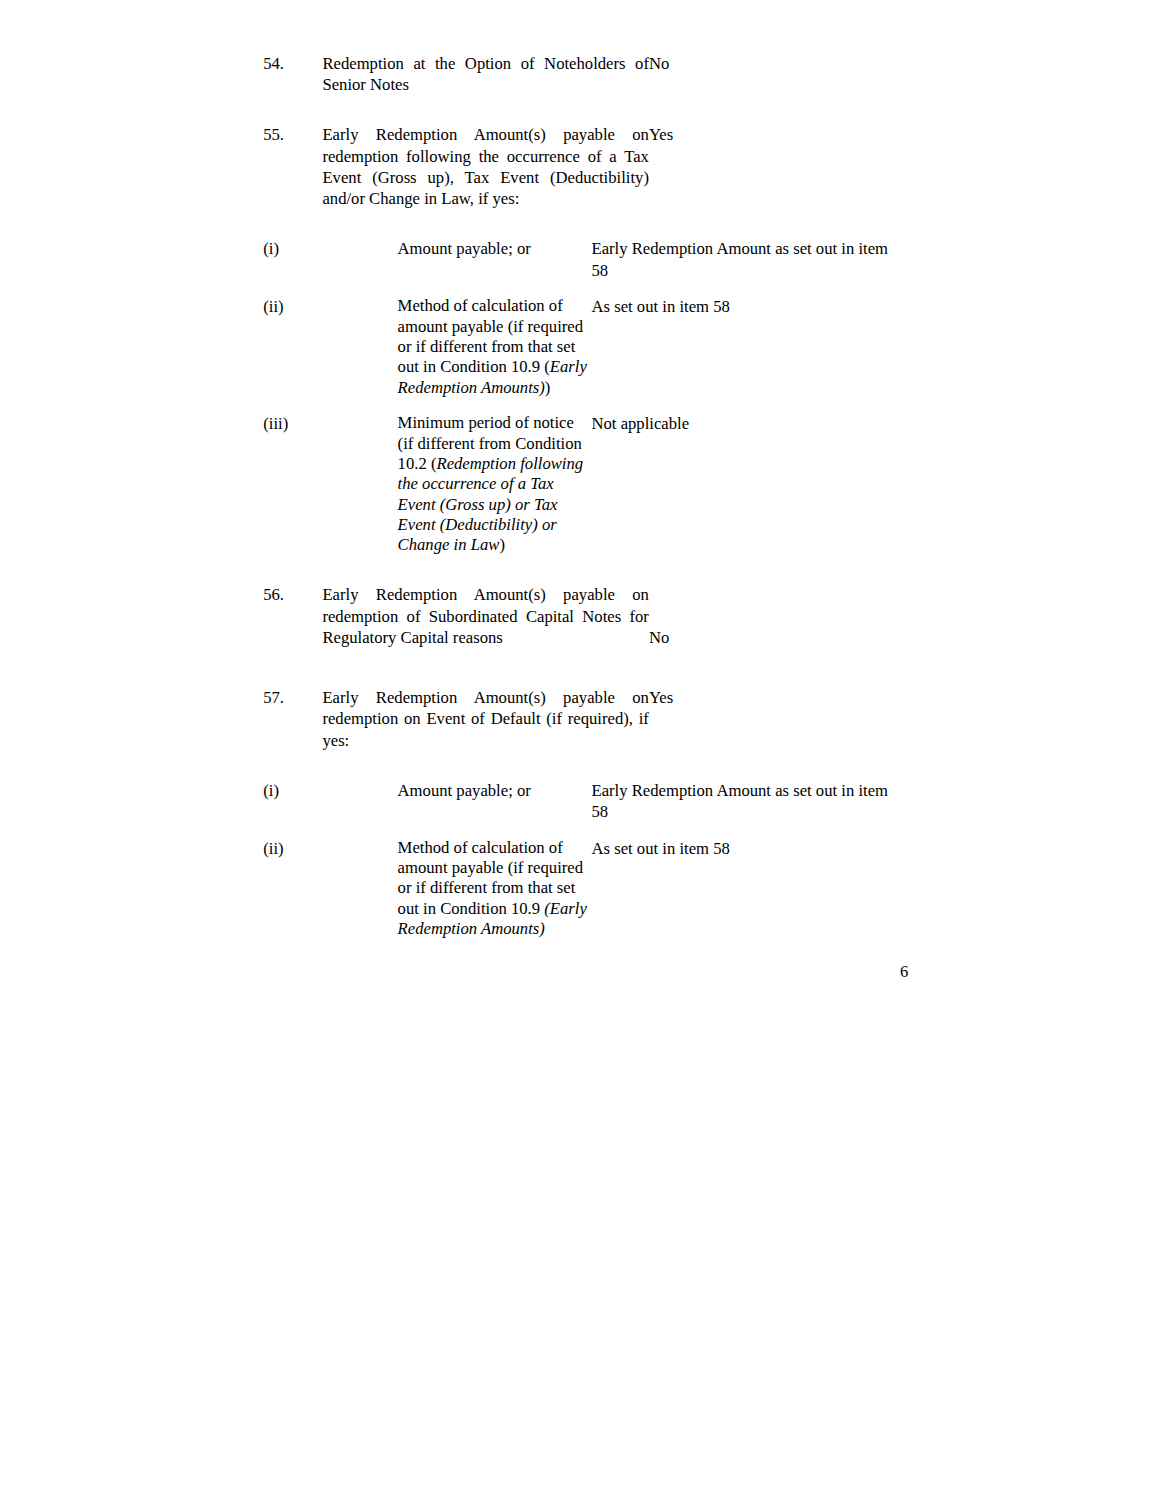| 54. | Redemption at the Option of Noteholders of Senior Notes | No |
| 55. | Early Redemption Amount(s) payable on redemption following the occurrence of a Tax Event (Gross up), Tax Event (Deductibility) and/or Change in Law, if yes: | Yes |
| (i) | Amount payable; or | Early Redemption Amount as set out in item 58 |
| (ii) | Method of calculation of amount payable (if required or if different from that set out in Condition 10.9 ( Early Redemption Amounts) ) | As set out in item 58 |
| (iii) | Minimum period of notice (if different from Condition 10.2 ( Redemption following the occurrence of a Tax Event (Gross up) or Tax Event (Deductibility) or Change in Law ) | Not applicable |
| 56. | Early Redemption Amount(s) payable on redemption of Subordinated Capital Notes for Regulatory Capital reasons | No |
| 57. | Early Redemption Amount(s) payable on redemption on Event of Default (if required), if yes: | Yes |
| (i) | Amount payable; or | Early Redemption Amount as set out in item 58 |
| (ii) | Method of calculation of amount payable (if required or if different from that set out in Condition 10.9 (Early Redemption Amounts) | As set out in item 58 |
6